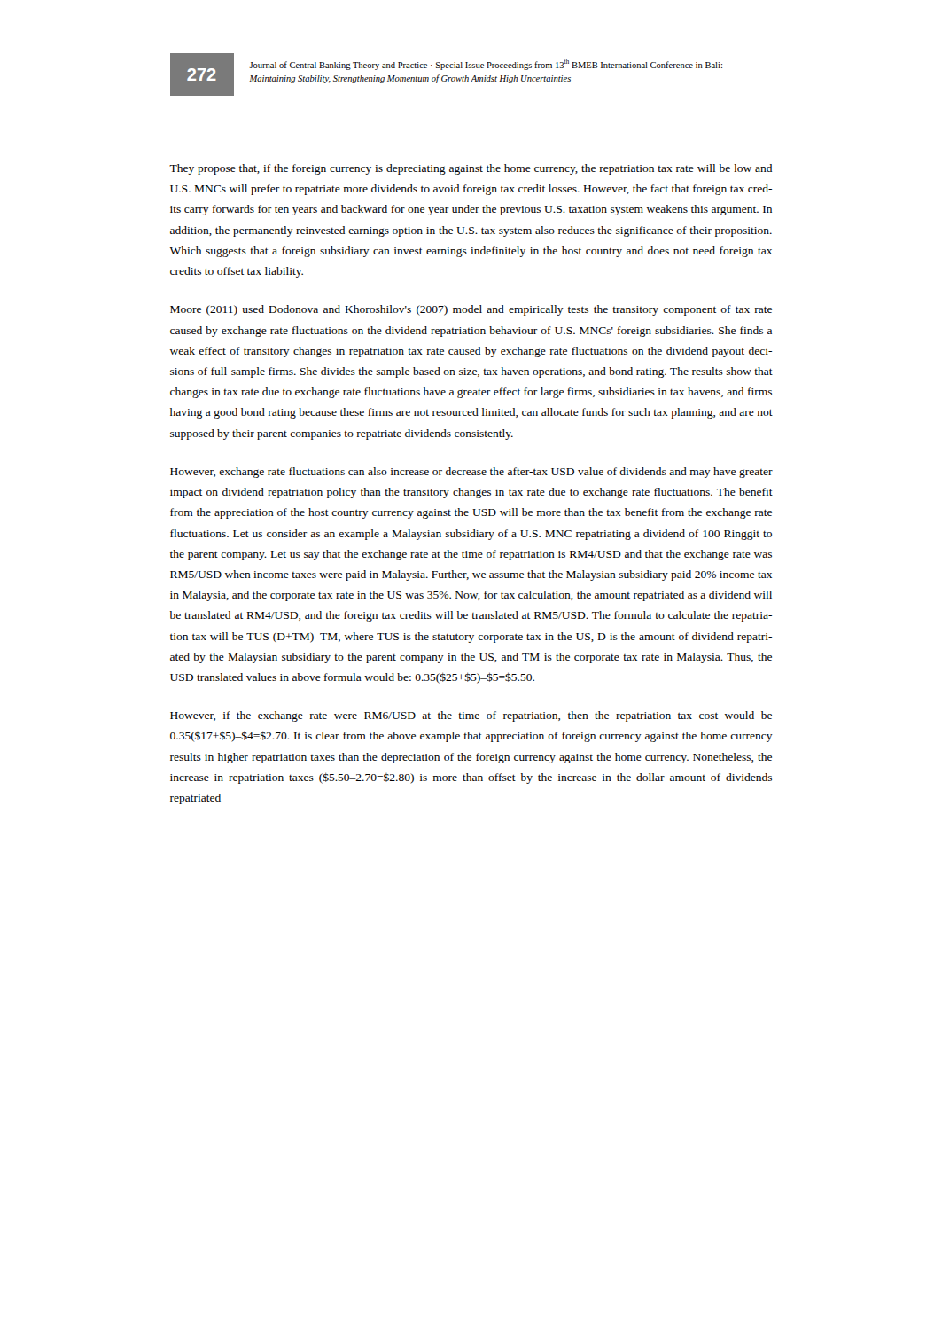272
Journal of Central Banking Theory and Practice · Special Issue Proceedings from 13th BMEB International Conference in Bali:
Maintaining Stability, Strengthening Momentum of Growth Amidst High Uncertainties
They propose that, if the foreign currency is depreciating against the home currency, the repatriation tax rate will be low and U.S. MNCs will prefer to repatriate more dividends to avoid foreign tax credit losses. However, the fact that foreign tax credits carry forwards for ten years and backward for one year under the previous U.S. taxation system weakens this argument. In addition, the permanently reinvested earnings option in the U.S. tax system also reduces the significance of their proposition. Which suggests that a foreign subsidiary can invest earnings indefinitely in the host country and does not need foreign tax credits to offset tax liability.
Moore (2011) used Dodonova and Khoroshilov's (2007) model and empirically tests the transitory component of tax rate caused by exchange rate fluctuations on the dividend repatriation behaviour of U.S. MNCs' foreign subsidiaries. She finds a weak effect of transitory changes in repatriation tax rate caused by exchange rate fluctuations on the dividend payout decisions of full-sample firms. She divides the sample based on size, tax haven operations, and bond rating. The results show that changes in tax rate due to exchange rate fluctuations have a greater effect for large firms, subsidiaries in tax havens, and firms having a good bond rating because these firms are not resourced limited, can allocate funds for such tax planning, and are not supposed by their parent companies to repatriate dividends consistently.
However, exchange rate fluctuations can also increase or decrease the after-tax USD value of dividends and may have greater impact on dividend repatriation policy than the transitory changes in tax rate due to exchange rate fluctuations. The benefit from the appreciation of the host country currency against the USD will be more than the tax benefit from the exchange rate fluctuations. Let us consider as an example a Malaysian subsidiary of a U.S. MNC repatriating a dividend of 100 Ringgit to the parent company. Let us say that the exchange rate at the time of repatriation is RM4/USD and that the exchange rate was RM5/USD when income taxes were paid in Malaysia. Further, we assume that the Malaysian subsidiary paid 20% income tax in Malaysia, and the corporate tax rate in the US was 35%. Now, for tax calculation, the amount repatriated as a dividend will be translated at RM4/USD, and the foreign tax credits will be translated at RM5/USD. The formula to calculate the repatriation tax will be TUS (D+TM)–TM, where TUS is the statutory corporate tax in the US, D is the amount of dividend repatriated by the Malaysian subsidiary to the parent company in the US, and TM is the corporate tax rate in Malaysia. Thus, the USD translated values in above formula would be: 0.35($25+$5)–$5=$5.50.
However, if the exchange rate were RM6/USD at the time of repatriation, then the repatriation tax cost would be 0.35($17+$5)–$4=$2.70. It is clear from the above example that appreciation of foreign currency against the home currency results in higher repatriation taxes than the depreciation of the foreign currency against the home currency. Nonetheless, the increase in repatriation taxes ($5.50–2.70=$2.80) is more than offset by the increase in the dollar amount of dividends repatriated